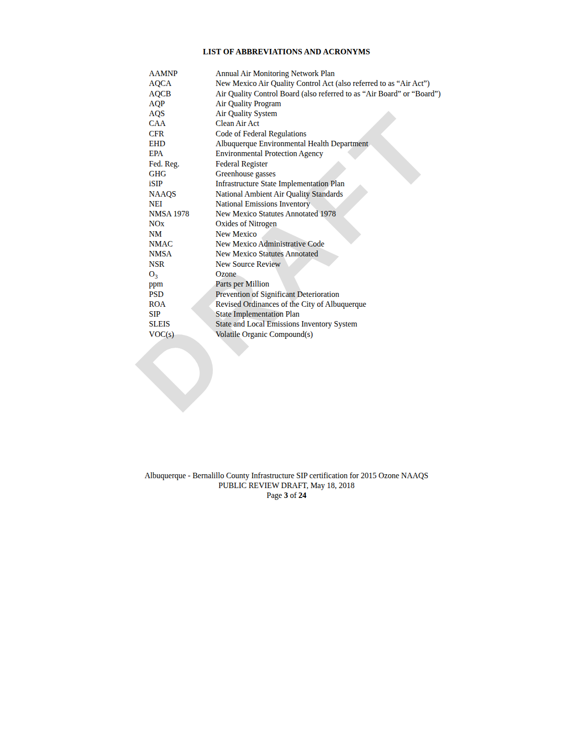DRAFT
LIST OF ABBREVIATIONS AND ACRONYMS
| AAMNP | Annual Air Monitoring Network Plan |
| AQCA | New Mexico Air Quality Control Act (also referred to as “Air Act”) |
| AQCB | Air Quality Control Board (also referred to as “Air Board” or “Board”) |
| AQP | Air Quality Program |
| AQS | Air Quality System |
| CAA | Clean Air Act |
| CFR | Code of Federal Regulations |
| EHD | Albuquerque Environmental Health Department |
| EPA | Environmental Protection Agency |
| Fed. Reg. | Federal Register |
| GHG | Greenhouse gasses |
| iSIP | Infrastructure State Implementation Plan |
| NAAQS | National Ambient Air Quality Standards |
| NEI | National Emissions Inventory |
| NMSA 1978 | New Mexico Statutes Annotated 1978 |
| NOx | Oxides of Nitrogen |
| NM | New Mexico |
| NMAC | New Mexico Administrative Code |
| NMSA | New Mexico Statutes Annotated |
| NSR | New Source Review |
| O 3 | Ozone |
| ppm | Parts per Million |
| PSD | Prevention of Significant Deterioration |
| ROA | Revised Ordinances of the City of Albuquerque |
| SIP | State Implementation Plan |
| SLEIS | State and Local Emissions Inventory System |
| VOC(s) | Volatile Organic Compound(s) |
Albuquerque - Bernalillo County Infrastructure SIP certification for 2015 Ozone NAAQS
PUBLIC REVIEW DRAFT, May 18, 2018
Page 3 of 24